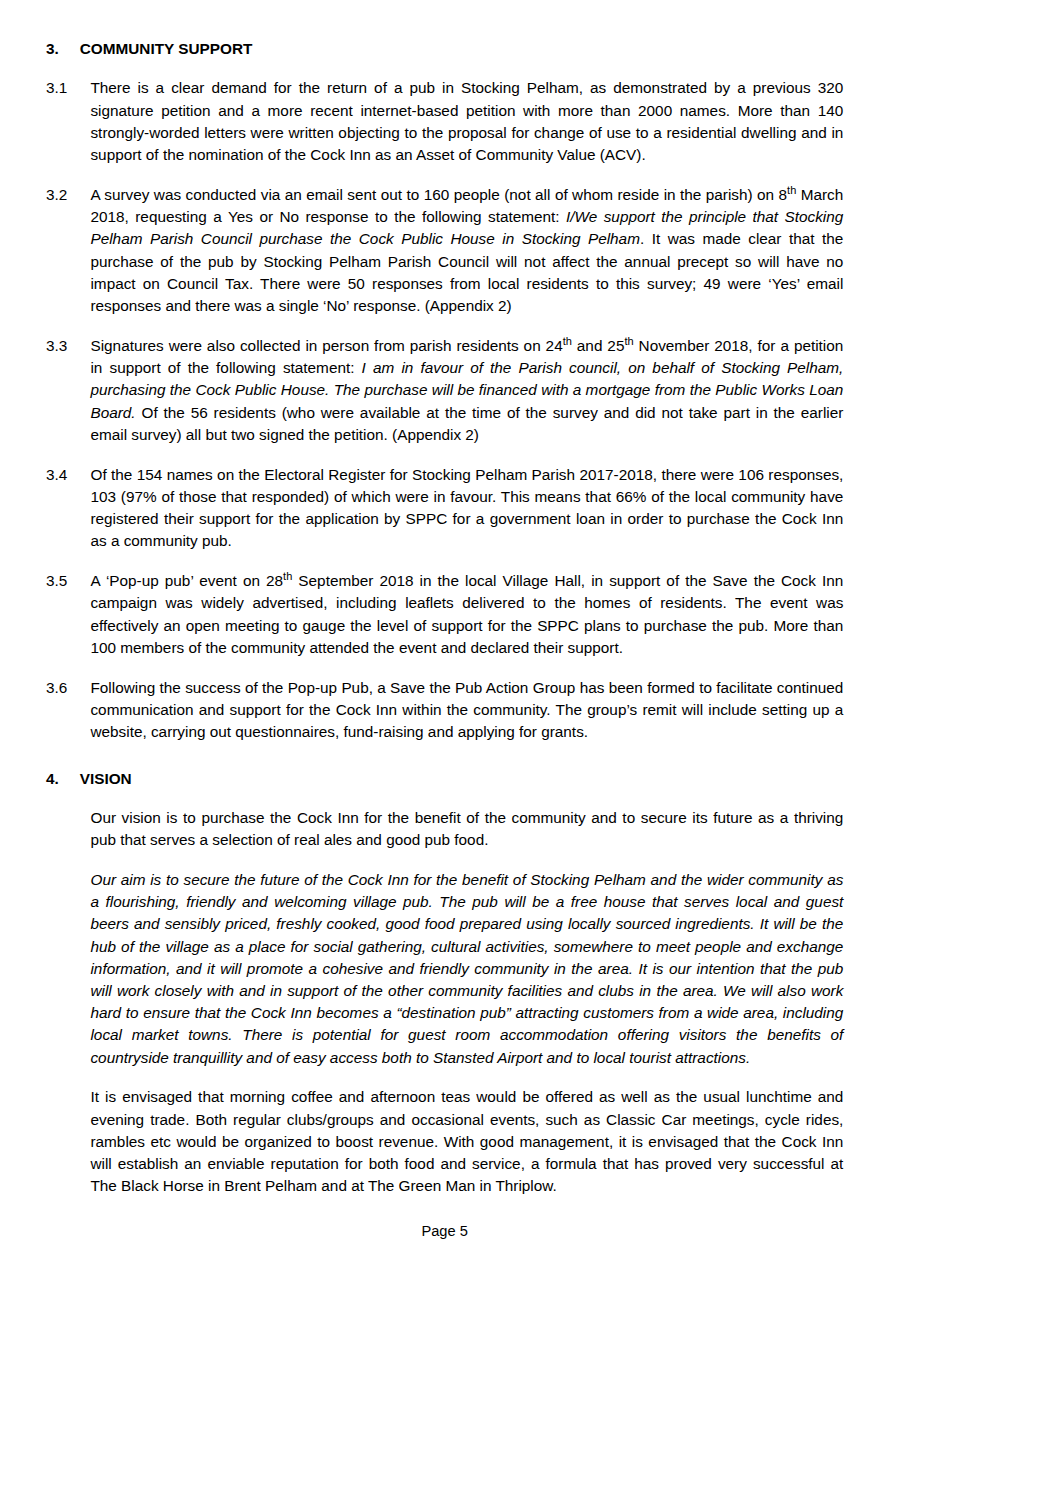3. COMMUNITY SUPPORT
3.1
There is a clear demand for the return of a pub in Stocking Pelham, as demonstrated by a previous 320 signature petition and a more recent internet-based petition with more than 2000 names. More than 140 strongly-worded letters were written objecting to the proposal for change of use to a residential dwelling and in support of the nomination of the Cock Inn as an Asset of Community Value (ACV).
3.2
A survey was conducted via an email sent out to 160 people (not all of whom reside in the parish) on 8th March 2018, requesting a Yes or No response to the following statement: I/We support the principle that Stocking Pelham Parish Council purchase the Cock Public House in Stocking Pelham. It was made clear that the purchase of the pub by Stocking Pelham Parish Council will not affect the annual precept so will have no impact on Council Tax. There were 50 responses from local residents to this survey; 49 were ‘Yes’ email responses and there was a single ‘No’ response. (Appendix 2)
3.3
Signatures were also collected in person from parish residents on 24th and 25th November 2018, for a petition in support of the following statement: I am in favour of the Parish council, on behalf of Stocking Pelham, purchasing the Cock Public House. The purchase will be financed with a mortgage from the Public Works Loan Board. Of the 56 residents (who were available at the time of the survey and did not take part in the earlier email survey) all but two signed the petition. (Appendix 2)
3.4
Of the 154 names on the Electoral Register for Stocking Pelham Parish 2017-2018, there were 106 responses, 103 (97% of those that responded) of which were in favour. This means that 66% of the local community have registered their support for the application by SPPC for a government loan in order to purchase the Cock Inn as a community pub.
3.5
A ‘Pop-up pub’ event on 28th September 2018 in the local Village Hall, in support of the Save the Cock Inn campaign was widely advertised, including leaflets delivered to the homes of residents. The event was effectively an open meeting to gauge the level of support for the SPPC plans to purchase the pub. More than 100 members of the community attended the event and declared their support.
3.6
Following the success of the Pop-up Pub, a Save the Pub Action Group has been formed to facilitate continued communication and support for the Cock Inn within the community. The group’s remit will include setting up a website, carrying out questionnaires, fund-raising and applying for grants.
4. VISION
Our vision is to purchase the Cock Inn for the benefit of the community and to secure its future as a thriving pub that serves a selection of real ales and good pub food.
Our aim is to secure the future of the Cock Inn for the benefit of Stocking Pelham and the wider community as a flourishing, friendly and welcoming village pub. The pub will be a free house that serves local and guest beers and sensibly priced, freshly cooked, good food prepared using locally sourced ingredients. It will be the hub of the village as a place for social gathering, cultural activities, somewhere to meet people and exchange information, and it will promote a cohesive and friendly community in the area. It is our intention that the pub will work closely with and in support of the other community facilities and clubs in the area. We will also work hard to ensure that the Cock Inn becomes a “destination pub” attracting customers from a wide area, including local market towns. There is potential for guest room accommodation offering visitors the benefits of countryside tranquillity and of easy access both to Stansted Airport and to local tourist attractions.
It is envisaged that morning coffee and afternoon teas would be offered as well as the usual lunchtime and evening trade. Both regular clubs/groups and occasional events, such as Classic Car meetings, cycle rides, rambles etc would be organized to boost revenue. With good management, it is envisaged that the Cock Inn will establish an enviable reputation for both food and service, a formula that has proved very successful at The Black Horse in Brent Pelham and at The Green Man in Thriplow.
Page 5